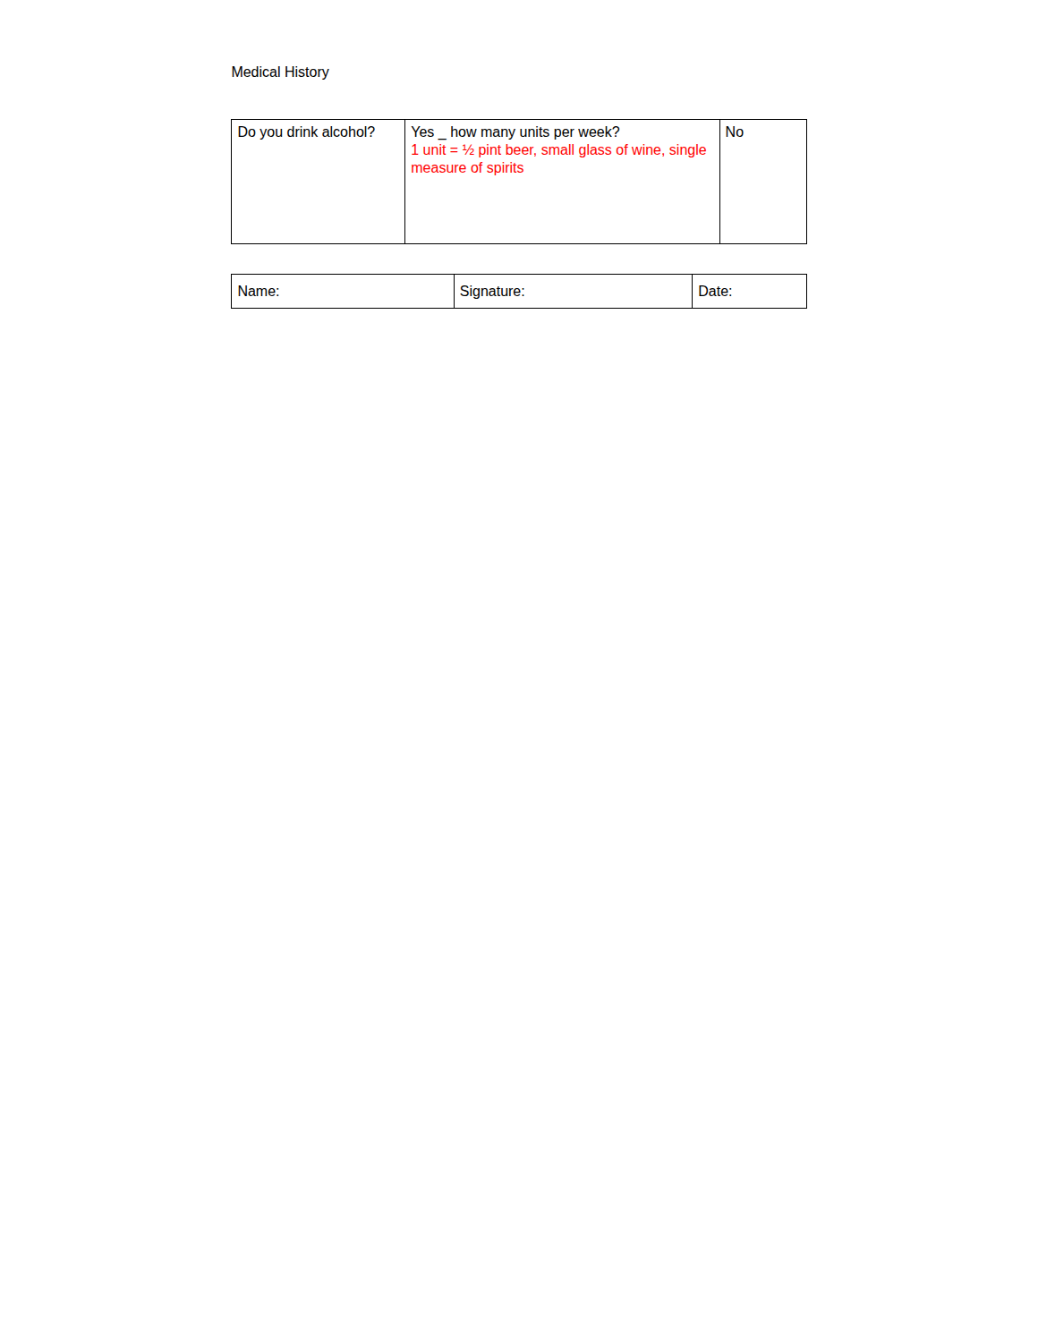Medical History
| Do you drink alcohol? | Yes _ how many units per week? 1 unit = ½ pint beer, small glass of wine, single measure of spirits | No |
| Name: | Signature: | Date: |